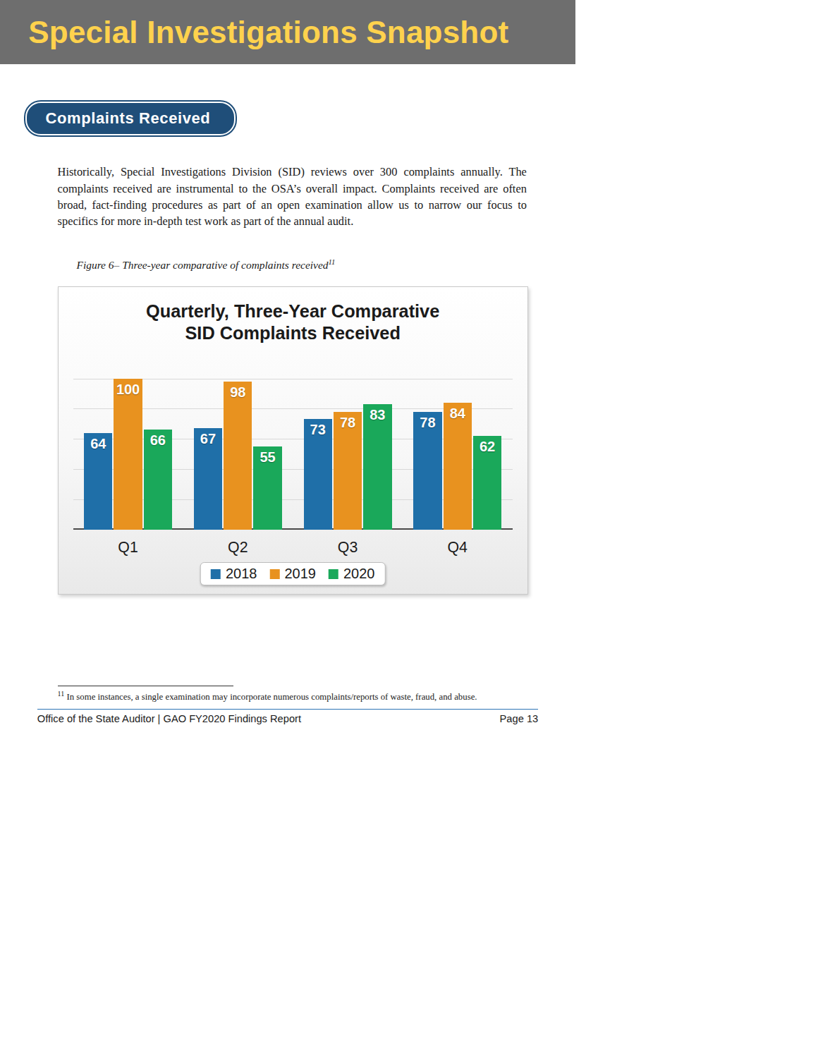Special Investigations Snapshot
Complaints Received
Historically, Special Investigations Division (SID) reviews over 300 complaints annually. The complaints received are instrumental to the OSA’s overall impact. Complaints received are often broad, fact-finding procedures as part of an open examination allow us to narrow our focus to specifics for more in-depth test work as part of the annual audit.
Figure 6– Three-year comparative of complaints received11
Quarterly, Three-Year Comparative
SID Complaints Received
64
100
66
67
98
55
73
78
83
78
84
62
Q1 Q2 Q3 Q4
2018 2019 2020
11 In some instances, a single examination may incorporate numerous complaints/reports of waste, fraud, and abuse.
Office of the State Auditor | GAO FY2020 Findings Report Page 13